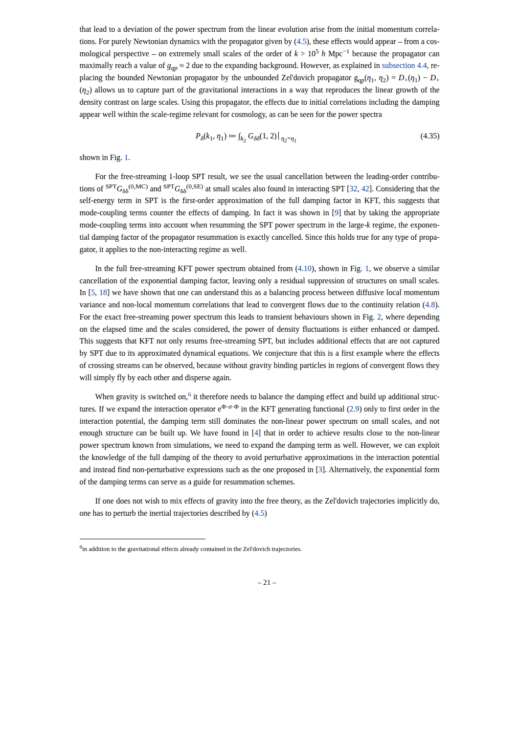that lead to a deviation of the power spectrum from the linear evolution arise from the initial momentum correlations. For purely Newtonian dynamics with the propagator given by (4.5), these effects would appear – from a cosmological perspective – on extremely small scales of the order of k > 105 h Mpc−1 because the propagator can maximally reach a value of gqp ≈ 2 due to the expanding background. However, as explained in subsection 4.4, replacing the bounded Newtonian propagator by the unbounded Zel'dovich propagator gqp(η1, η2) = D+(η1) − D+(η2) allows us to capture part of the gravitational interactions in a way that reproduces the linear growth of the density contrast on large scales. Using this propagator, the effects due to initial correlations including the damping appear well within the scale-regime relevant for cosmology, as can be seen for the power spectra
Pδ(k1, η1) ≔ ∫k2 Gδδ(1, 2) η2=η1
(4.35)
shown in Fig. 1.
For the free-streaming 1-loop SPT result, we see the usual cancellation between the leading-order contributions of SPTGδδ(0,MC) and SPTGδδ(0,SE) at small scales also found in interacting SPT [32, 42]. Considering that the self-energy term in SPT is the first-order approximation of the full damping factor in KFT, this suggests that mode-coupling terms counter the effects of damping. In fact it was shown in [9] that by taking the appropriate mode-coupling terms into account when resumming the SPT power spectrum in the large-k regime, the exponential damping factor of the propagator resummation is exactly cancelled. Since this holds true for any type of propagator, it applies to the non-interacting regime as well.
In the full free-streaming KFT power spectrum obtained from (4.10), shown in Fig. 1, we observe a similar cancellation of the exponential damping factor, leaving only a residual suppression of structures on small scales. In [5, 18] we have shown that one can understand this as a balancing process between diffusive local momentum variance and non-local momentum correlations that lead to convergent flows due to the continuity relation (4.8). For the exact free-streaming power spectrum this leads to transient behaviours shown in Fig. 2, where depending on the elapsed time and the scales considered, the power of density fluctuations is either enhanced or damped. This suggests that KFT not only resums free-streaming SPT, but includes additional effects that are not captured by SPT due to its approximated dynamical equations. We conjecture that this is a first example where the effects of crossing streams can be observed, because without gravity binding particles in regions of convergent flows they will simply fly by each other and disperse again.
When gravity is switched on,6 it therefore needs to balance the damping effect and build up additional structures. If we expand the interaction operator eΦ·σ·Φ in the KFT generating functional (2.9) only to first order in the interaction potential, the damping term still dominates the non-linear power spectrum on small scales, and not enough structure can be built up. We have found in [4] that in order to achieve results close to the non-linear power spectrum known from simulations, we need to expand the damping term as well. However, we can exploit the knowledge of the full damping of the theory to avoid perturbative approximations in the interaction potential and instead find non-perturbative expressions such as the one proposed in [3]. Alternatively, the exponential form of the damping terms can serve as a guide for resummation schemes.
If one does not wish to mix effects of gravity into the free theory, as the Zel'dovich trajectories implicitly do, one has to perturb the inertial trajectories described by (4.5)
6in addition to the gravitational effects already contained in the Zel'dovich trajectories.
– 21 –